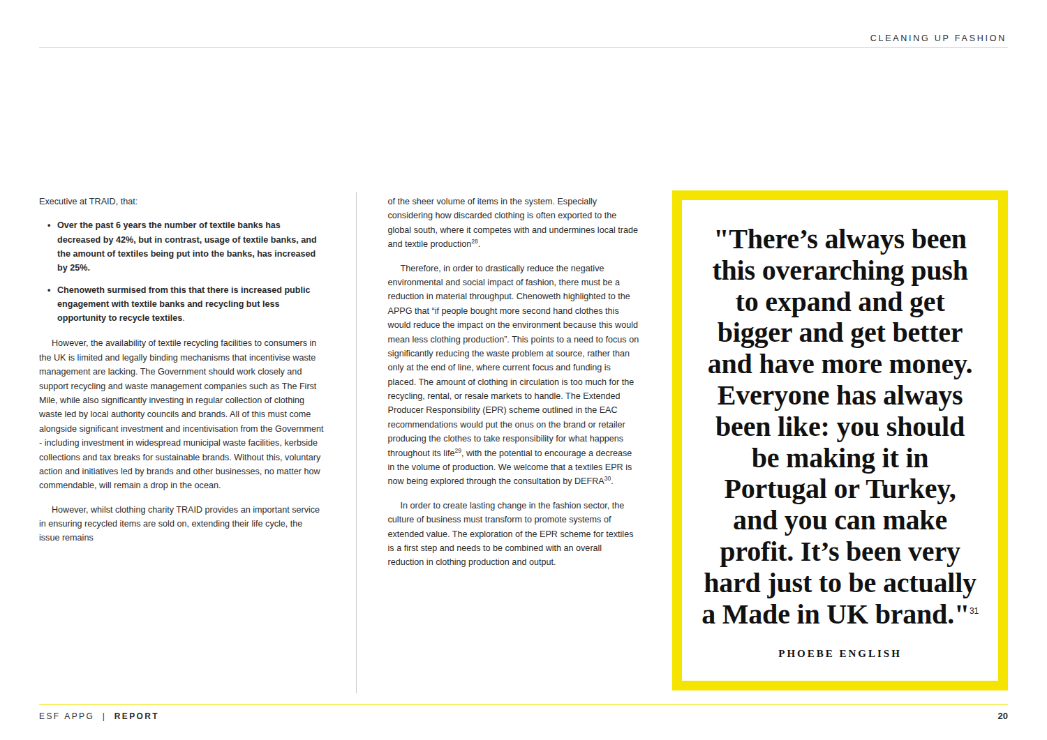Cleaning Up Fashion
Executive at TRAID, that:
Over the past 6 years the number of textile banks has decreased by 42%, but in contrast, usage of textile banks, and the amount of textiles being put into the banks, has increased by 25%.
Chenoweth surmised from this that there is increased public engagement with textile banks and recycling but less opportunity to recycle textiles.
However, the availability of textile recycling facilities to consumers in the UK is limited and legally binding mechanisms that incentivise waste management are lacking. The Government should work closely and support recycling and waste management companies such as The First Mile, while also significantly investing in regular collection of clothing waste led by local authority councils and brands. All of this must come alongside significant investment and incentivisation from the Government - including investment in widespread municipal waste facilities, kerbside collections and tax breaks for sustainable brands. Without this, voluntary action and initiatives led by brands and other businesses, no matter how commendable, will remain a drop in the ocean.
However, whilst clothing charity TRAID provides an important service in ensuring recycled items are sold on, extending their life cycle, the issue remains
of the sheer volume of items in the system. Especially considering how discarded clothing is often exported to the global south, where it competes with and undermines local trade and textile production28.
Therefore, in order to drastically reduce the negative environmental and social impact of fashion, there must be a reduction in material throughput. Chenoweth highlighted to the APPG that “if people bought more second hand clothes this would reduce the impact on the environment because this would mean less clothing production”. This points to a need to focus on significantly reducing the waste problem at source, rather than only at the end of line, where current focus and funding is placed. The amount of clothing in circulation is too much for the recycling, rental, or resale markets to handle. The Extended Producer Responsibility (EPR) scheme outlined in the EAC recommendations would put the onus on the brand or retailer producing the clothes to take responsibility for what happens throughout its life29, with the potential to encourage a decrease in the volume of production. We welcome that a textiles EPR is now being explored through the consultation by DEFRA30.
In order to create lasting change in the fashion sector, the culture of business must transform to promote systems of extended value. The exploration of the EPR scheme for textiles is a first step and needs to be combined with an overall reduction in clothing production and output.
"There’s always been this overarching push to expand and get bigger and get better and have more money. Everyone has always been like: you should be making it in Portugal or Turkey, and you can make profit. It’s been very hard just to be actually a Made in UK brand."31
Phoebe English
ESF APPG | REPORT
20